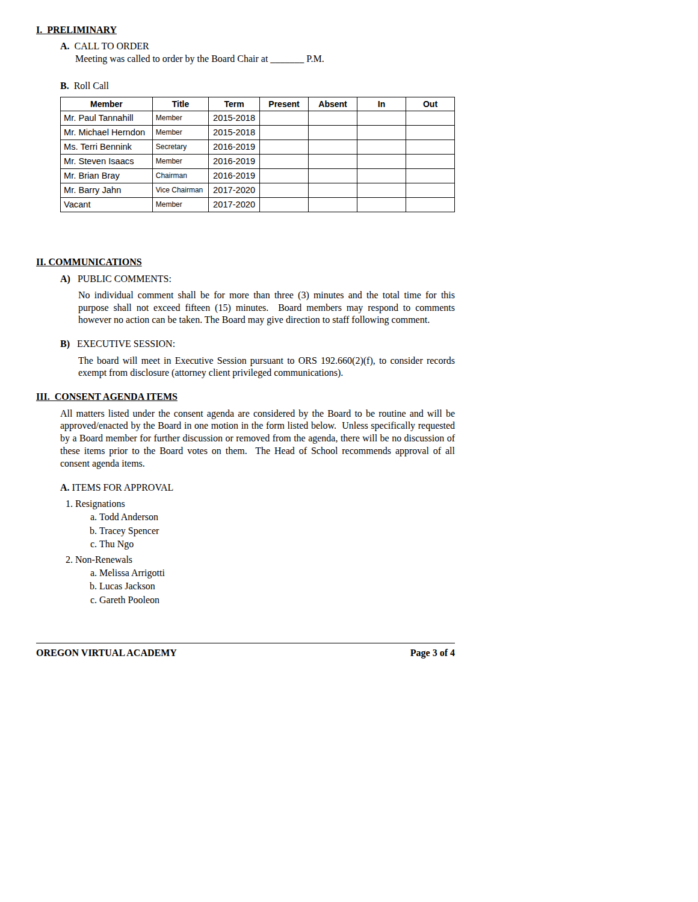I. PRELIMINARY
A. CALL TO ORDER
Meeting was called to order by the Board Chair at _______ P.M.
B. Roll Call
| Member | Title | Term | Present | Absent | In | Out |
| --- | --- | --- | --- | --- | --- | --- |
| Mr. Paul Tannahill | Member | 2015-2018 | | | | |
| Mr. Michael Herndon | Member | 2015-2018 | | | | |
| Ms. Terri Bennink | Secretary | 2016-2019 | | | | |
| Mr. Steven Isaacs | Member | 2016-2019 | | | | |
| Mr. Brian Bray | Chairman | 2016-2019 | | | | |
| Mr. Barry Jahn | Vice Chairman | 2017-2020 | | | | |
| Vacant | Member | 2017-2020 | | | | |
II. COMMUNICATIONS
A) PUBLIC COMMENTS:
No individual comment shall be for more than three (3) minutes and the total time for this purpose shall not exceed fifteen (15) minutes. Board members may respond to comments however no action can be taken. The Board may give direction to staff following comment.
B) EXECUTIVE SESSION:
The board will meet in Executive Session pursuant to ORS 192.660(2)(f), to consider records exempt from disclosure (attorney client privileged communications).
III. CONSENT AGENDA ITEMS
All matters listed under the consent agenda are considered by the Board to be routine and will be approved/enacted by the Board in one motion in the form listed below. Unless specifically requested by a Board member for further discussion or removed from the agenda, there will be no discussion of these items prior to the Board votes on them. The Head of School recommends approval of all consent agenda items.
A. ITEMS FOR APPROVAL
Resignations
Todd Anderson
Tracey Spencer
Thu Ngo
Non-Renewals
Melissa Arrigotti
Lucas Jackson
Gareth Pooleon
OREGON VIRTUAL ACADEMY Page 3 of 4